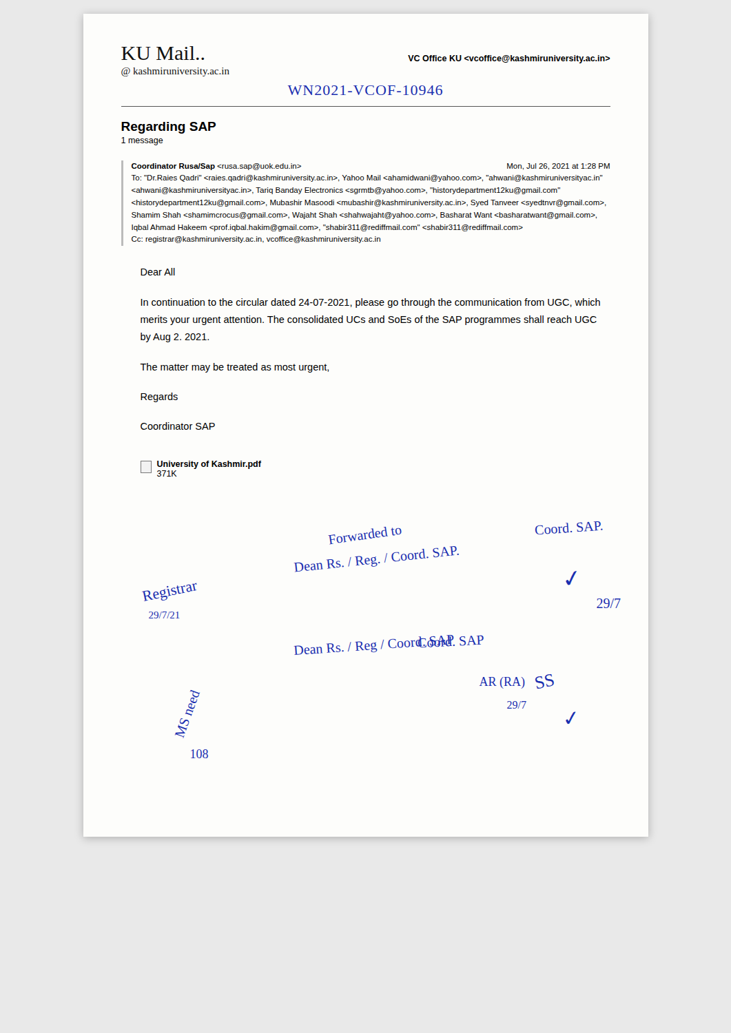KU Mail.. @ kashmiruniversity.ac.in
VC Office KU <vcoffice@kashmiruniversity.ac.in>
WN2021-VCOF-10946
Regarding SAP
1 message
Coordinator Rusa/Sap <rusa.sap@uok.edu.in> Mon, Jul 26, 2021 at 1:28 PM
To: "Dr.Raies Qadri" <raies.qadri@kashmiruniversity.ac.in>, Yahoo Mail <ahamidwani@yahoo.com>, "ahwani@kashmiruniversityac.in" <ahwani@kashmiruniversityac.in>, Tariq Banday Electronics <sgrmtb@yahoo.com>, "historydepartment12ku@gmail.com" <historydepartment12ku@gmail.com>, Mubashir Masoodi <mubashir@kashmiruniversity.ac.in>, Syed Tanveer <syedtnvr@gmail.com>, Shamim Shah <shamimcrocus@gmail.com>, Wajaht Shah <shahwajaht@yahoo.com>, Basharat Want <basharatwant@gmail.com>, Iqbal Ahmad Hakeem <prof.iqbal.hakim@gmail.com>, "shabir311@rediffmail.com" <shabir311@rediffmail.com>
Cc: registrar@kashmiruniversity.ac.in, vcoffice@kashmiruniversity.ac.in
Dear All
In continuation to the circular dated 24-07-2021, please go through the communication from UGC, which merits your urgent attention. The consolidated UCs and SoEs of the SAP programmes shall reach UGC by Aug 2. 2021.
The matter may be treated as most urgent,
Regards
Coordinator SAP
University of Kashmir.pdf
371K
Forwarded to Dean Rs. / Reg. / Coord. SAP. Coord. SAP. ✓ 29/7 Dean Rs. / Reg / Coord. SAP Coord. SAP AR (RA) SS 29/7 ✓ Registrar 29/7/21 MS need 108